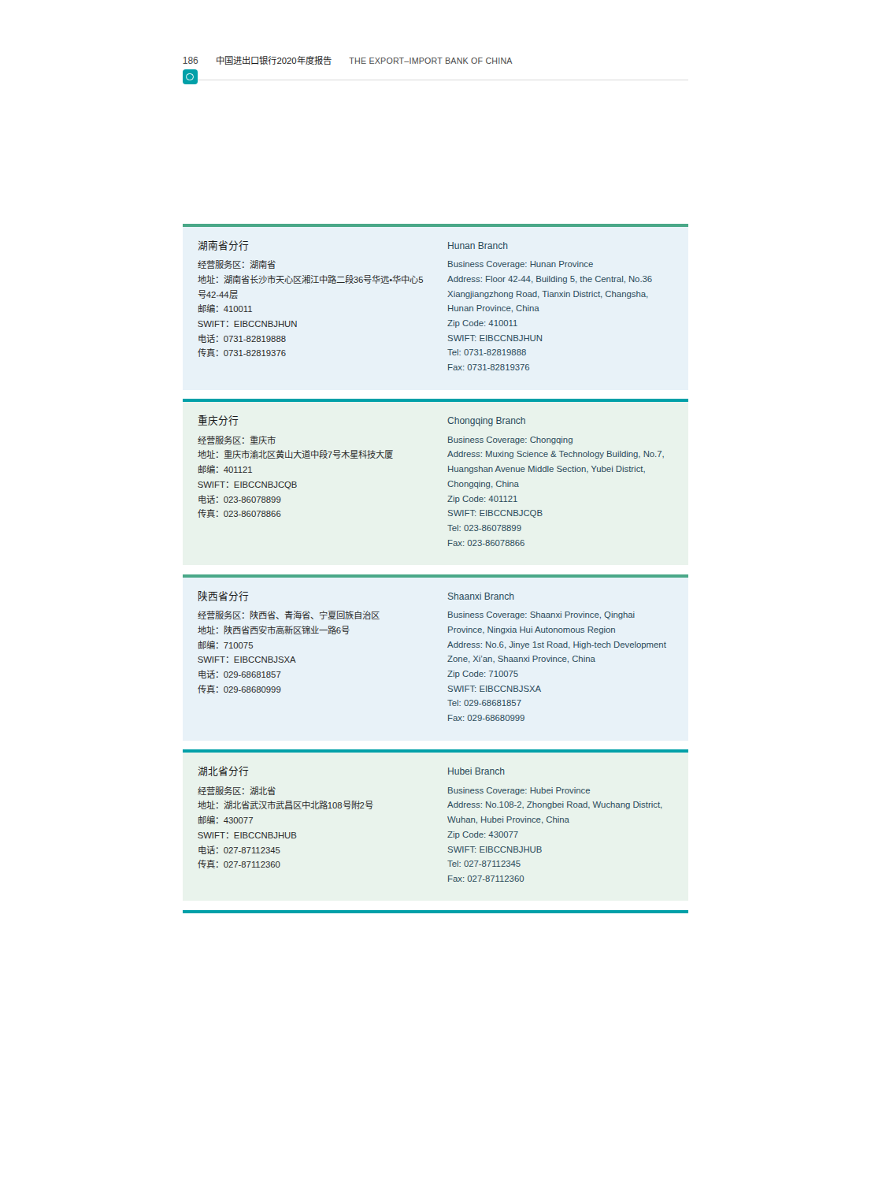186 中国进出口银行2020年度报告 THE EXPORT–IMPORT BANK OF CHINA
| 湖南省分行 经营服务区：湖南省 地址：湖南省长沙市天心区湘江中路二段36号华远•华中心5号42-44层 邮编：410011 SWIFT：EIBCCNBJHUN 电话：0731-82819888 传真：0731-82819376 | Hunan Branch Business Coverage: Hunan Province Address: Floor 42-44, Building 5, the Central, No.36 Xiangjiangzhong Road, Tianxin District, Changsha, Hunan Province, China Zip Code: 410011 SWIFT: EIBCCNBJHUN Tel: 0731-82819888 Fax: 0731-82819376 |
| 重庆分行 经营服务区：重庆市 地址：重庆市渝北区黄山大道中段7号木星科技大厦 邮编：401121 SWIFT：EIBCCNBJCQB 电话：023-86078899 传真：023-86078866 | Chongqing Branch Business Coverage: Chongqing Address: Muxing Science & Technology Building, No.7, Huangshan Avenue Middle Section, Yubei District, Chongqing, China Zip Code: 401121 SWIFT: EIBCCNBJCQB Tel: 023-86078899 Fax: 023-86078866 |
| 陕西省分行 经营服务区：陕西省、青海省、宁夏回族自治区 地址：陕西省西安市高新区锦业一路6号 邮编：710075 SWIFT：EIBCCNBJSXA 电话：029-68681857 传真：029-68680999 | Shaanxi Branch Business Coverage: Shaanxi Province, Qinghai Province, Ningxia Hui Autonomous Region Address: No.6, Jinye 1st Road, High-tech Development Zone, Xi’an, Shaanxi Province, China Zip Code: 710075 SWIFT: EIBCCNBJSXA Tel: 029-68681857 Fax: 029-68680999 |
| 湖北省分行 经营服务区：湖北省 地址：湖北省武汉市武昌区中北路108号附2号 邮编：430077 SWIFT：EIBCCNBJHUB 电话：027-87112345 传真：027-87112360 | Hubei Branch Business Coverage: Hubei Province Address: No.108-2, Zhongbei Road, Wuchang District, Wuhan, Hubei Province, China Zip Code: 430077 SWIFT: EIBCCNBJHUB Tel: 027-87112345 Fax: 027-87112360 |